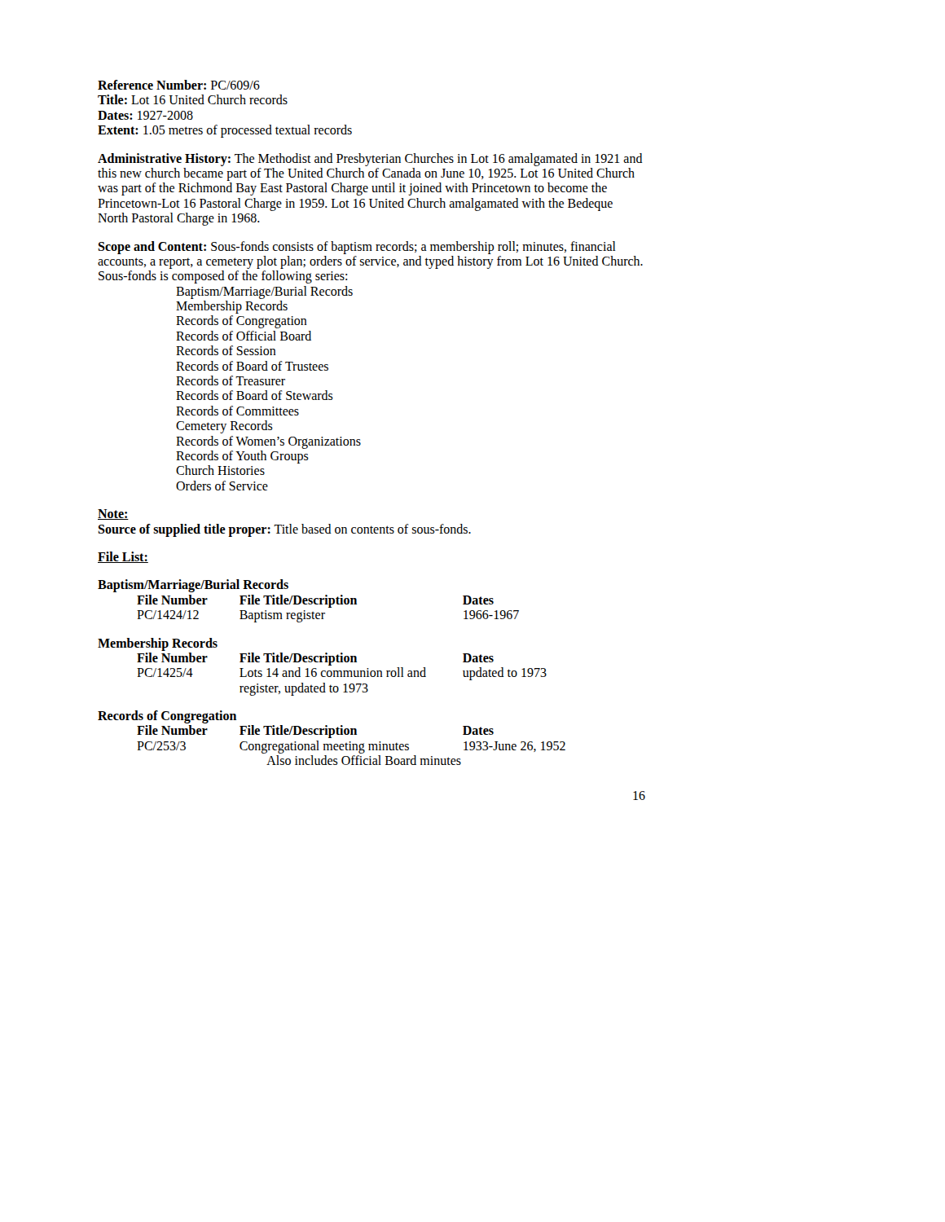Reference Number: PC/609/6
Title: Lot 16 United Church records
Dates: 1927-2008
Extent: 1.05 metres of processed textual records
Administrative History: The Methodist and Presbyterian Churches in Lot 16 amalgamated in 1921 and this new church became part of The United Church of Canada on June 10, 1925. Lot 16 United Church was part of the Richmond Bay East Pastoral Charge until it joined with Princetown to become the Princetown-Lot 16 Pastoral Charge in 1959. Lot 16 United Church amalgamated with the Bedeque North Pastoral Charge in 1968.
Scope and Content: Sous-fonds consists of baptism records; a membership roll; minutes, financial accounts, a report, a cemetery plot plan; orders of service, and typed history from Lot 16 United Church. Sous-fonds is composed of the following series:
Baptism/Marriage/Burial Records
Membership Records
Records of Congregation
Records of Official Board
Records of Session
Records of Board of Trustees
Records of Treasurer
Records of Board of Stewards
Records of Committees
Cemetery Records
Records of Women’s Organizations
Records of Youth Groups
Church Histories
Orders of Service
Note:
Source of supplied title proper: Title based on contents of sous-fonds.
File List:
Baptism/Marriage/Burial Records
| File Number | File Title/Description | Dates |
| PC/1424/12 | Baptism register | 1966-1967 |
Membership Records
| File Number | File Title/Description | Dates |
| PC/1425/4 | Lots 14 and 16 communion roll and register, updated to 1973 | updated to 1973 |
Records of Congregation
| File Number | File Title/Description | Dates |
| PC/253/3 | Congregational meeting minutes Also includes Official Board minutes | 1933-June 26, 1952 |
16